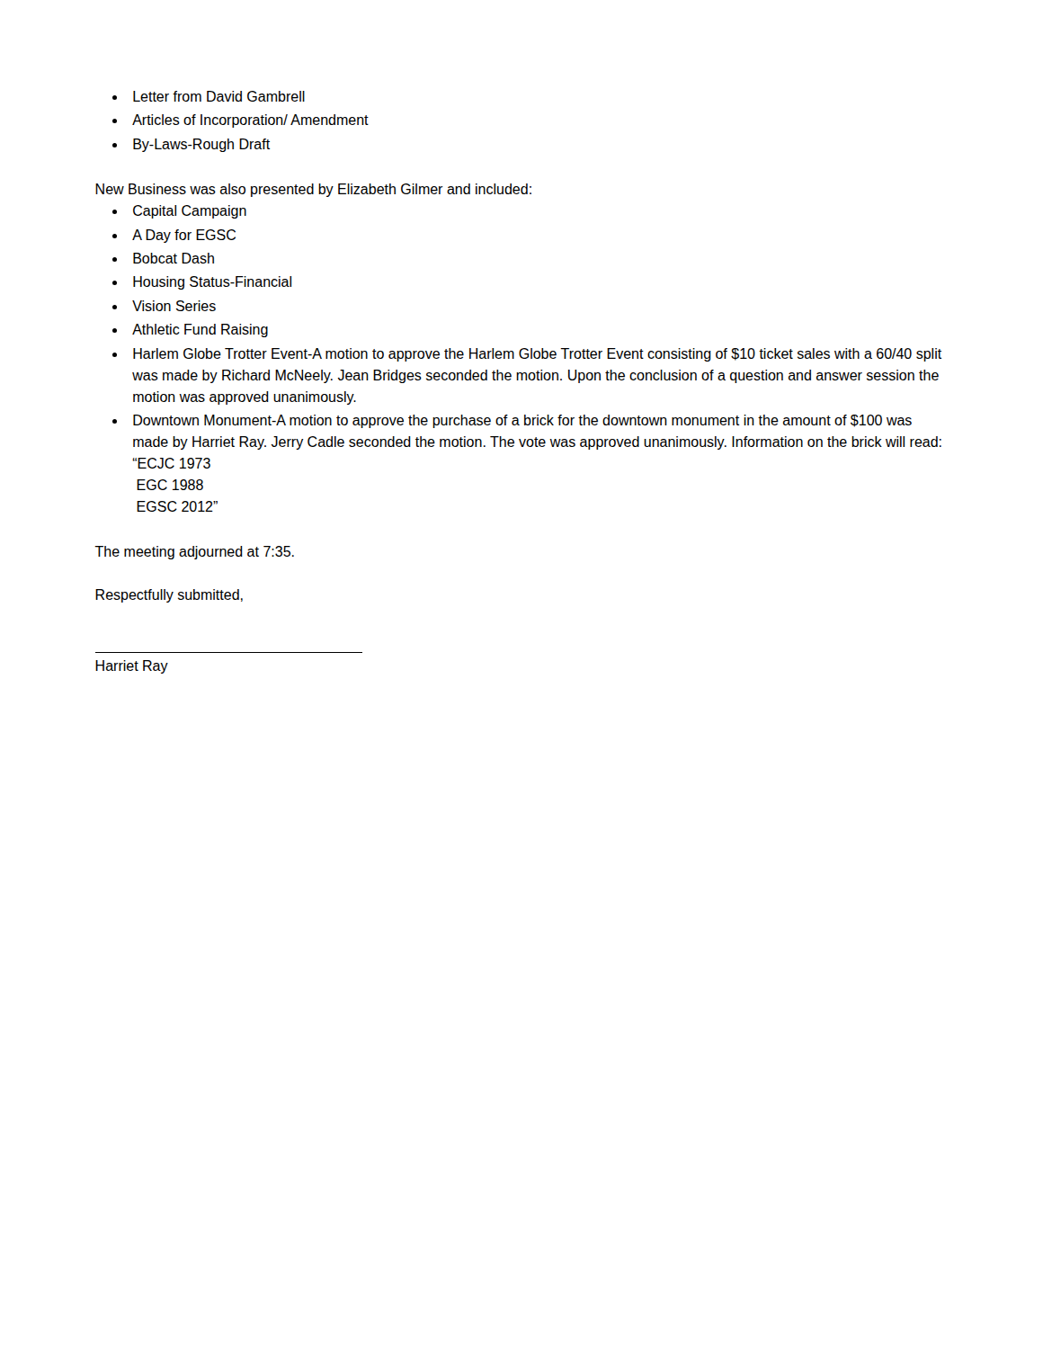Letter from David Gambrell
Articles of Incorporation/ Amendment
By-Laws-Rough Draft
New Business was also presented by Elizabeth Gilmer and included:
Capital Campaign
A Day for EGSC
Bobcat Dash
Housing Status-Financial
Vision Series
Athletic Fund Raising
Harlem Globe Trotter Event-A motion to approve the Harlem Globe Trotter Event consisting of $10 ticket sales with a 60/40 split was made by Richard McNeely. Jean Bridges seconded the motion. Upon the conclusion of a question and answer session the motion was approved unanimously.
Downtown Monument-A motion to approve the purchase of a brick for the downtown monument in the amount of $100 was made by Harriet Ray. Jerry Cadle seconded the motion. The vote was approved unanimously. Information on the brick will read:
“ECJC 1973
EGC 1988
EGSC 2012”
The meeting adjourned at 7:35.
Respectfully submitted,
Harriet Ray